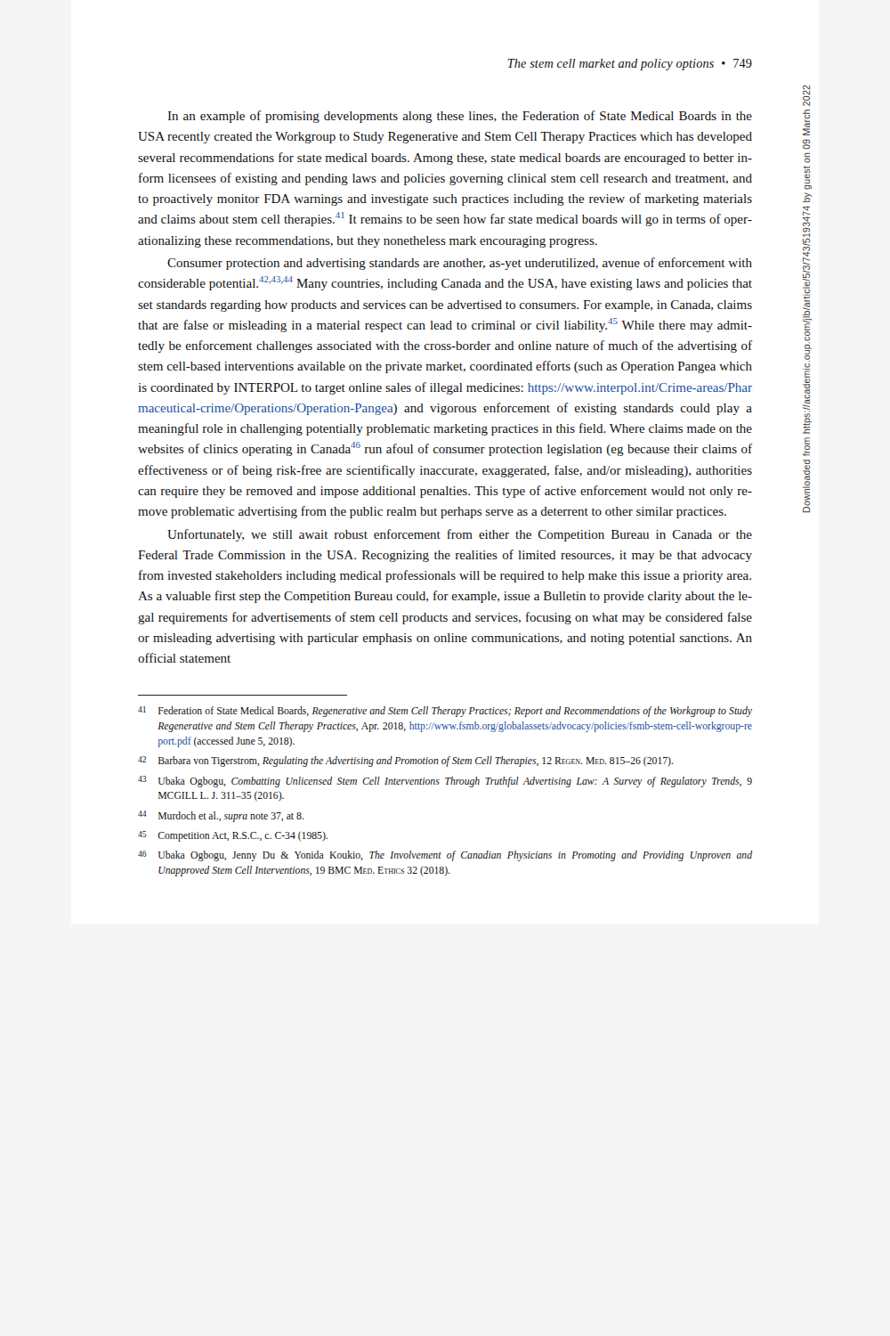Downloaded from https://academic.oup.com/jlb/article/5/3/743/5193474 by guest on 09 March 2022
The stem cell market and policy options•749
In an example of promising developments along these lines, the Federation of State Medical Boards in the USA recently created the Workgroup to Study Regenerative and Stem Cell Therapy Practices which has developed several recommendations for state medical boards. Among these, state medical boards are encouraged to better inform licensees of existing and pending laws and policies governing clinical stem cell research and treatment, and to proactively monitor FDA warnings and investigate such practices including the review of marketing materials and claims about stem cell therapies.41 It remains to be seen how far state medical boards will go in terms of operationalizing these recommendations, but they nonetheless mark encouraging progress.
Consumer protection and advertising standards are another, as-yet underutilized, avenue of enforcement with considerable potential.42,43,44 Many countries, including Canada and the USA, have existing laws and policies that set standards regarding how products and services can be advertised to consumers. For example, in Canada, claims that are false or misleading in a material respect can lead to criminal or civil liability.45 While there may admittedly be enforcement challenges associated with the cross-border and online nature of much of the advertising of stem cell-based interventions available on the private market, coordinated efforts (such as Operation Pangea which is coordinated by INTERPOL to target online sales of illegal medicines: https://www.interpol.int/Crime-areas/Pharmaceutical-crime/Operations/Operation-Pangea) and vigorous enforcement of existing standards could play a meaningful role in challenging potentially problematic marketing practices in this field. Where claims made on the websites of clinics operating in Canada46 run afoul of consumer protection legislation (eg because their claims of effectiveness or of being risk-free are scientifically inaccurate, exaggerated, false, and/or misleading), authorities can require they be removed and impose additional penalties. This type of active enforcement would not only remove problematic advertising from the public realm but perhaps serve as a deterrent to other similar practices.
Unfortunately, we still await robust enforcement from either the Competition Bureau in Canada or the Federal Trade Commission in the USA. Recognizing the realities of limited resources, it may be that advocacy from invested stakeholders including medical professionals will be required to help make this issue a priority area. As a valuable first step the Competition Bureau could, for example, issue a Bulletin to provide clarity about the legal requirements for advertisements of stem cell products and services, focusing on what may be considered false or misleading advertising with particular emphasis on online communications, and noting potential sanctions. An official statement
41 Federation of State Medical Boards, Regenerative and Stem Cell Therapy Practices; Report and Recommendations of the Workgroup to Study Regenerative and Stem Cell Therapy Practices, Apr. 2018, http://www.fsmb.org/globalassets/advocacy/policies/fsmb-stem-cell-workgroup-report.pdf (accessed June 5, 2018).
42 Barbara von Tigerstrom, Regulating the Advertising and Promotion of Stem Cell Therapies, 12 Regen. Med. 815–26 (2017).
43 Ubaka Ogbogu, Combatting Unlicensed Stem Cell Interventions Through Truthful Advertising Law: A Survey of Regulatory Trends, 9 MCGILL L. J. 311–35 (2016).
44 Murdoch et al., supra note 37, at 8.
45 Competition Act, R.S.C., c. C-34 (1985).
46 Ubaka Ogbogu, Jenny Du & Yonida Koukio, The Involvement of Canadian Physicians in Promoting and Providing Unproven and Unapproved Stem Cell Interventions, 19 BMC Med. Ethics 32 (2018).